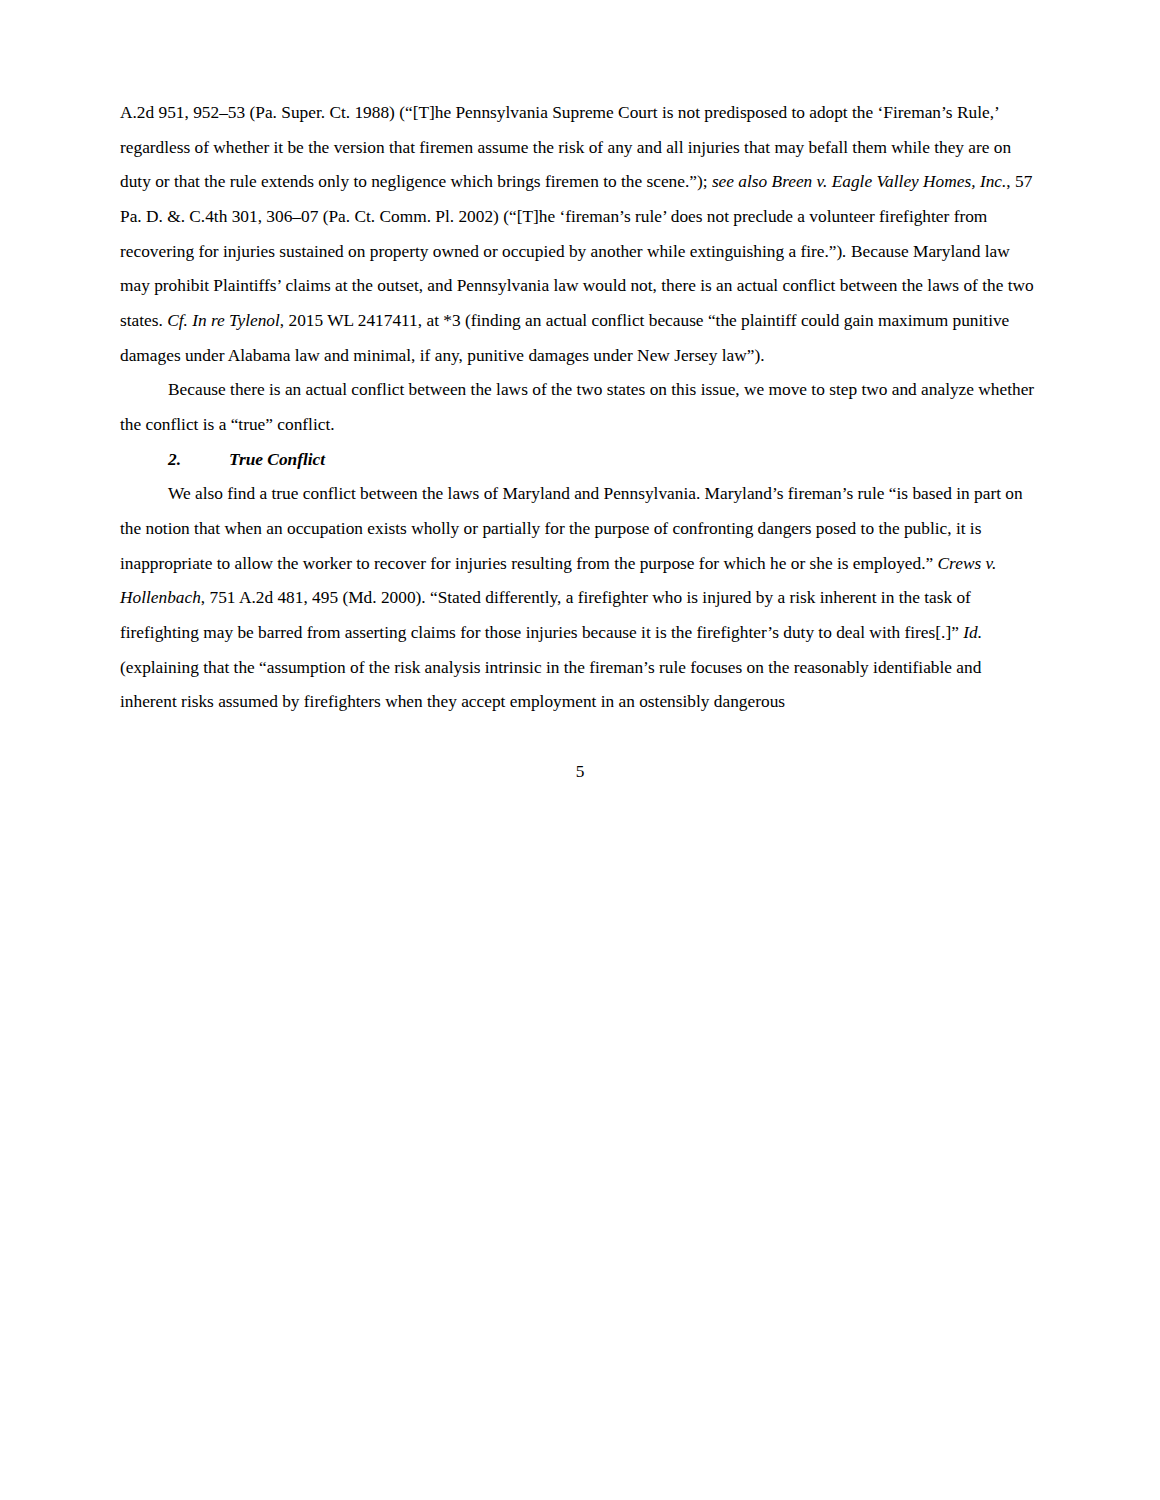A.2d 951, 952–53 (Pa. Super. Ct. 1988) (“[T]he Pennsylvania Supreme Court is not predisposed to adopt the ‘Fireman’s Rule,’ regardless of whether it be the version that firemen assume the risk of any and all injuries that may befall them while they are on duty or that the rule extends only to negligence which brings firemen to the scene.”); see also Breen v. Eagle Valley Homes, Inc., 57 Pa. D. &. C.4th 301, 306–07 (Pa. Ct. Comm. Pl. 2002) (“[T]he ‘fireman’s rule’ does not preclude a volunteer firefighter from recovering for injuries sustained on property owned or occupied by another while extinguishing a fire.”). Because Maryland law may prohibit Plaintiffs’ claims at the outset, and Pennsylvania law would not, there is an actual conflict between the laws of the two states. Cf. In re Tylenol, 2015 WL 2417411, at *3 (finding an actual conflict because “the plaintiff could gain maximum punitive damages under Alabama law and minimal, if any, punitive damages under New Jersey law”).
Because there is an actual conflict between the laws of the two states on this issue, we move to step two and analyze whether the conflict is a “true” conflict.
2. True Conflict
We also find a true conflict between the laws of Maryland and Pennsylvania. Maryland’s fireman’s rule “is based in part on the notion that when an occupation exists wholly or partially for the purpose of confronting dangers posed to the public, it is inappropriate to allow the worker to recover for injuries resulting from the purpose for which he or she is employed.” Crews v. Hollenbach, 751 A.2d 481, 495 (Md. 2000). “Stated differently, a firefighter who is injured by a risk inherent in the task of firefighting may be barred from asserting claims for those injuries because it is the firefighter’s duty to deal with fires[.]” Id. (explaining that the “assumption of the risk analysis intrinsic in the fireman’s rule focuses on the reasonably identifiable and inherent risks assumed by firefighters when they accept employment in an ostensibly dangerous
5